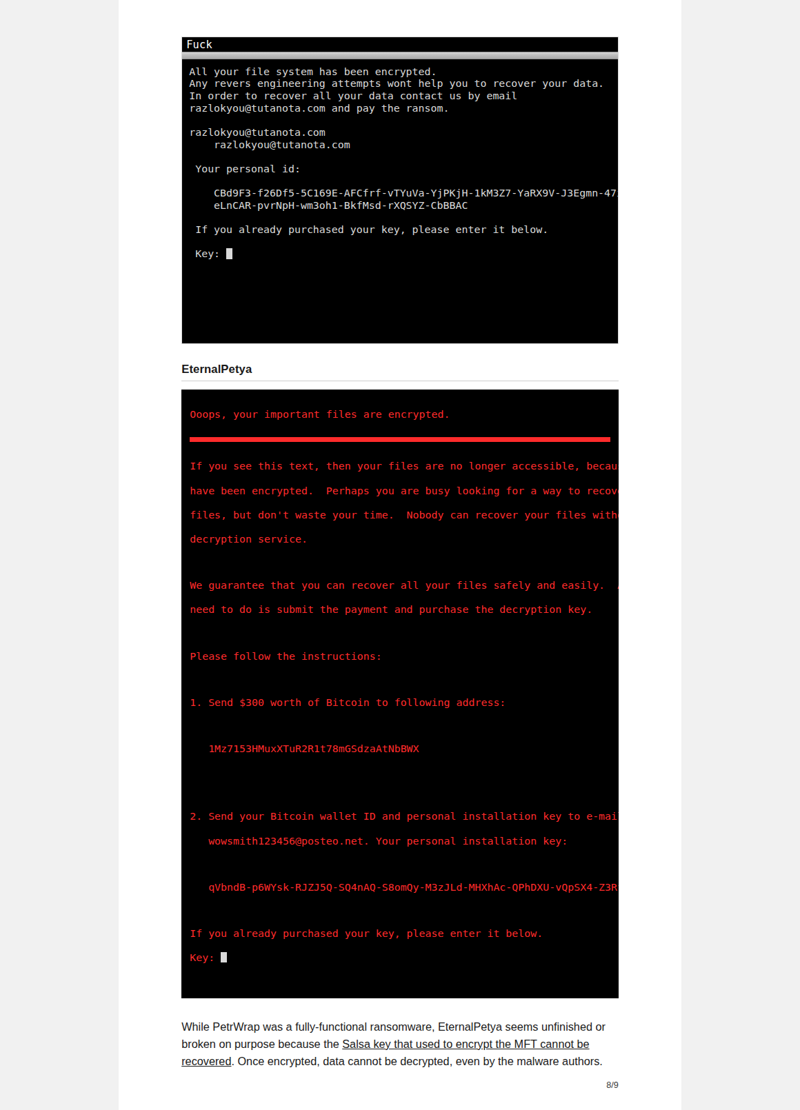Fuck
All your file system has been encrypted. Any revers engineering attempts wont help you to recover your data. In order to recover all your data contact us by email razlokyou@tutanota.com and pay the ransom. razlokyou@tutanota.com razlokyou@tutanota.com Your personal id: CBd9F3-f26Df5-5C169E-AFCfrf-vTYuVa-YjPKjH-1kM3Z7-YaRX9V-J3Egmn-47iZ8N- eLnCAR-pvrNpH-wm3oh1-BkfMsd-rXQSYZ-CbBBAC If you already purchased your key, please enter it below. Key:
EternalPetya
Ooops, your important files are encrypted.
If you see this text, then your files are no longer accessible, because they have been encrypted. Perhaps you are busy looking for a way to recover your files, but don't waste your time. Nobody can recover your files without our decryption service. We guarantee that you can recover all your files safely and easily. All you need to do is submit the payment and purchase the decryption key. Please follow the instructions: 1. Send $300 worth of Bitcoin to following address: 1Mz7153HMuxXTuR2R1t78mGSdzaAtNbBWX 2. Send your Bitcoin wallet ID and personal installation key to e-mail wowsmith123456@posteo.net. Your personal installation key: qVbndB-p6WYsk-RJZJ5Q-SQ4nAQ-S8omQy-M3zJLd-MHXhAc-QPhDXU-vQpSX4-Z3Rfgw If you already purchased your key, please enter it below. Key:
While PetrWrap was a fully-functional ransomware, EternalPetya seems unfinished or broken on purpose because the Salsa key that used to encrypt the MFT cannot be recovered. Once encrypted, data cannot be decrypted, even by the malware authors.
8/9